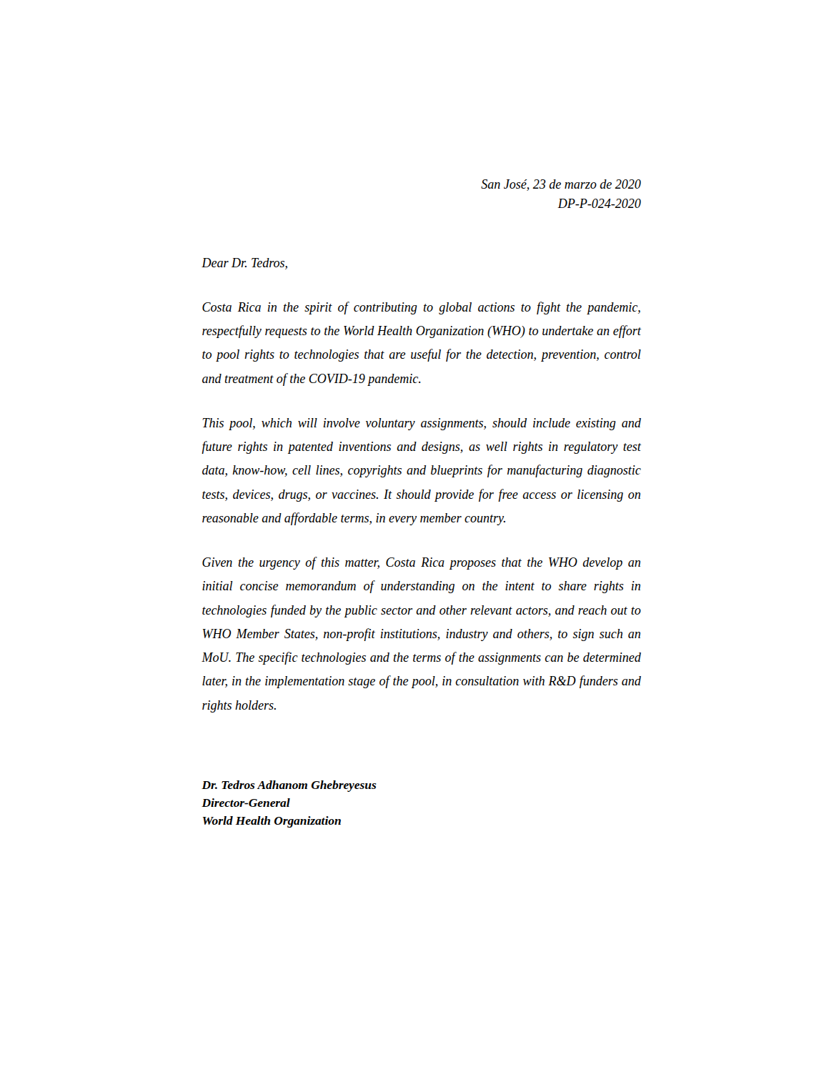San José, 23 de marzo de 2020
DP-P-024-2020
Dear Dr. Tedros,
Costa Rica in the spirit of contributing to global actions to fight the pandemic, respectfully requests to the World Health Organization (WHO) to undertake an effort to pool rights to technologies that are useful for the detection, prevention, control and treatment of the COVID-19 pandemic.
This pool, which will involve voluntary assignments, should include existing and future rights in patented inventions and designs, as well rights in regulatory test data, know-how, cell lines, copyrights and blueprints for manufacturing diagnostic tests, devices, drugs, or vaccines. It should provide for free access or licensing on reasonable and affordable terms, in every member country.
Given the urgency of this matter, Costa Rica proposes that the WHO develop an initial concise memorandum of understanding on the intent to share rights in technologies funded by the public sector and other relevant actors, and reach out to WHO Member States, non-profit institutions, industry and others, to sign such an MoU. The specific technologies and the terms of the assignments can be determined later, in the implementation stage of the pool, in consultation with R&D funders and rights holders.
Dr. Tedros Adhanom Ghebreyesus
Director-General
World Health Organization